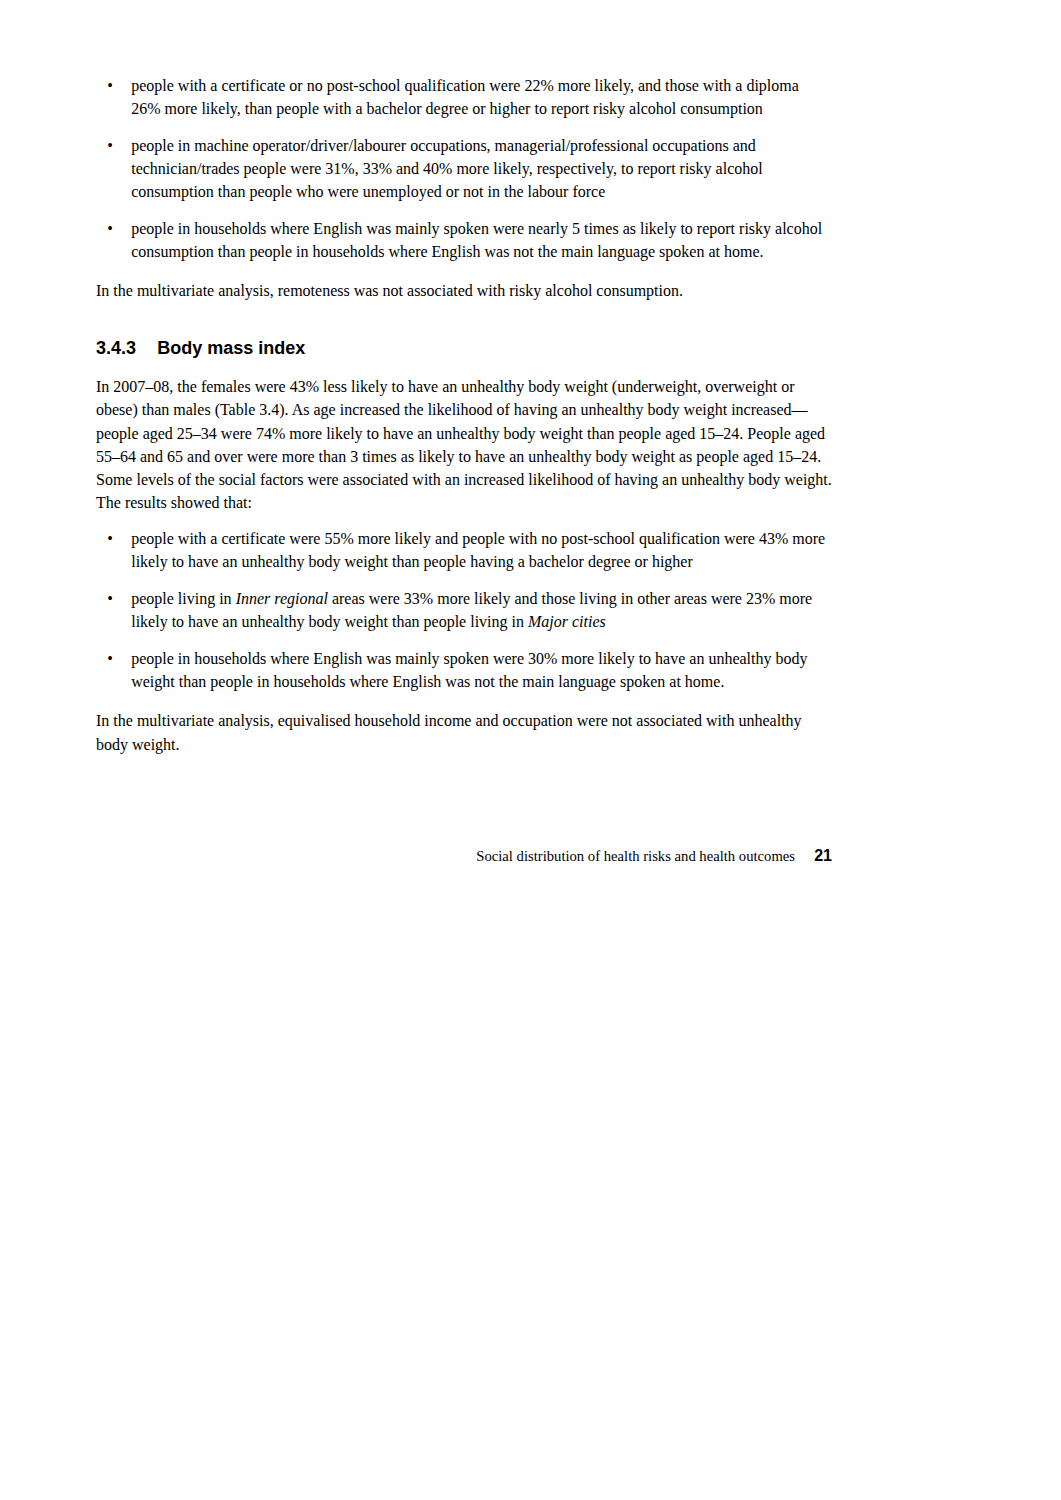people with a certificate or no post-school qualification were 22% more likely, and those with a diploma 26% more likely, than people with a bachelor degree or higher to report risky alcohol consumption
people in machine operator/driver/labourer occupations, managerial/professional occupations and technician/trades people were 31%, 33% and 40% more likely, respectively, to report risky alcohol consumption than people who were unemployed or not in the labour force
people in households where English was mainly spoken were nearly 5 times as likely to report risky alcohol consumption than people in households where English was not the main language spoken at home.
In the multivariate analysis, remoteness was not associated with risky alcohol consumption.
3.4.3 Body mass index
In 2007–08, the females were 43% less likely to have an unhealthy body weight (underweight, overweight or obese) than males (Table 3.4). As age increased the likelihood of having an unhealthy body weight increased—people aged 25–34 were 74% more likely to have an unhealthy body weight than people aged 15–24. People aged 55–64 and 65 and over were more than 3 times as likely to have an unhealthy body weight as people aged 15–24. Some levels of the social factors were associated with an increased likelihood of having an unhealthy body weight. The results showed that:
people with a certificate were 55% more likely and people with no post-school qualification were 43% more likely to have an unhealthy body weight than people having a bachelor degree or higher
people living in Inner regional areas were 33% more likely and those living in other areas were 23% more likely to have an unhealthy body weight than people living in Major cities
people in households where English was mainly spoken were 30% more likely to have an unhealthy body weight than people in households where English was not the main language spoken at home.
In the multivariate analysis, equivalised household income and occupation were not associated with unhealthy body weight.
Social distribution of health risks and health outcomes21